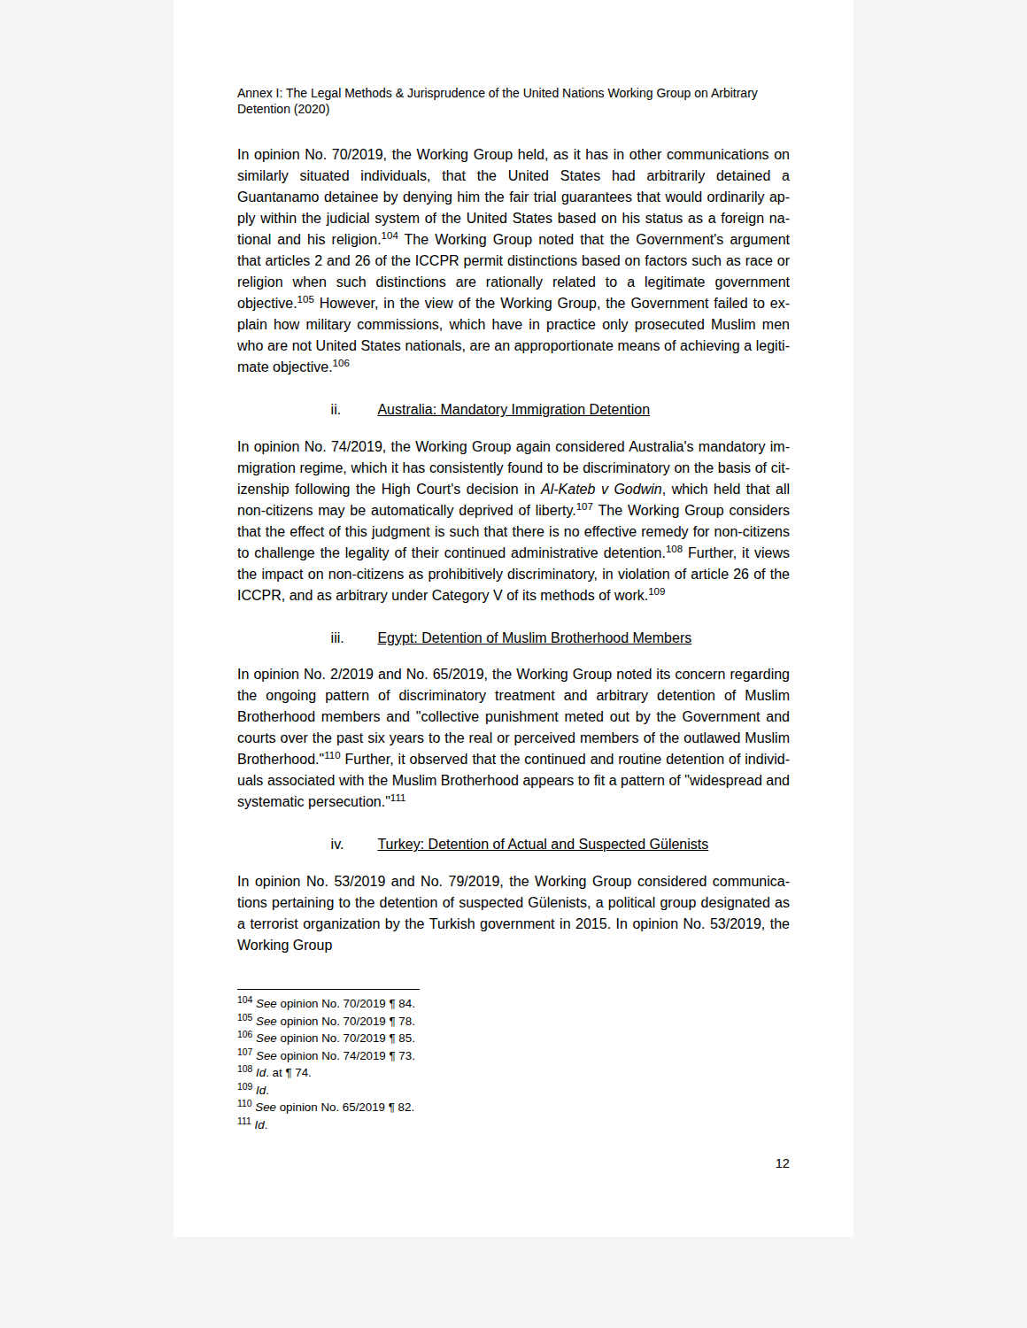Annex I: The Legal Methods & Jurisprudence of the United Nations Working Group on Arbitrary Detention (2020)
In opinion No. 70/2019, the Working Group held, as it has in other communications on similarly situated individuals, that the United States had arbitrarily detained a Guantanamo detainee by denying him the fair trial guarantees that would ordinarily apply within the judicial system of the United States based on his status as a foreign national and his religion.104 The Working Group noted that the Government's argument that articles 2 and 26 of the ICCPR permit distinctions based on factors such as race or religion when such distinctions are rationally related to a legitimate government objective.105 However, in the view of the Working Group, the Government failed to explain how military commissions, which have in practice only prosecuted Muslim men who are not United States nationals, are an approportionate means of achieving a legitimate objective.106
ii. Australia: Mandatory Immigration Detention
In opinion No. 74/2019, the Working Group again considered Australia's mandatory immigration regime, which it has consistently found to be discriminatory on the basis of citizenship following the High Court's decision in Al-Kateb v Godwin, which held that all non-citizens may be automatically deprived of liberty.107 The Working Group considers that the effect of this judgment is such that there is no effective remedy for non-citizens to challenge the legality of their continued administrative detention.108 Further, it views the impact on non-citizens as prohibitively discriminatory, in violation of article 26 of the ICCPR, and as arbitrary under Category V of its methods of work.109
iii. Egypt: Detention of Muslim Brotherhood Members
In opinion No. 2/2019 and No. 65/2019, the Working Group noted its concern regarding the ongoing pattern of discriminatory treatment and arbitrary detention of Muslim Brotherhood members and "collective punishment meted out by the Government and courts over the past six years to the real or perceived members of the outlawed Muslim Brotherhood."110 Further, it observed that the continued and routine detention of individuals associated with the Muslim Brotherhood appears to fit a pattern of "widespread and systematic persecution."111
iv. Turkey: Detention of Actual and Suspected Gülenists
In opinion No. 53/2019 and No. 79/2019, the Working Group considered communications pertaining to the detention of suspected Gülenists, a political group designated as a terrorist organization by the Turkish government in 2015. In opinion No. 53/2019, the Working Group
104 See opinion No. 70/2019 ¶ 84.
105 See opinion No. 70/2019 ¶ 78.
106 See opinion No. 70/2019 ¶ 85.
107 See opinion No. 74/2019 ¶ 73.
108 Id. at ¶ 74.
109 Id.
110 See opinion No. 65/2019 ¶ 82.
111 Id.
12